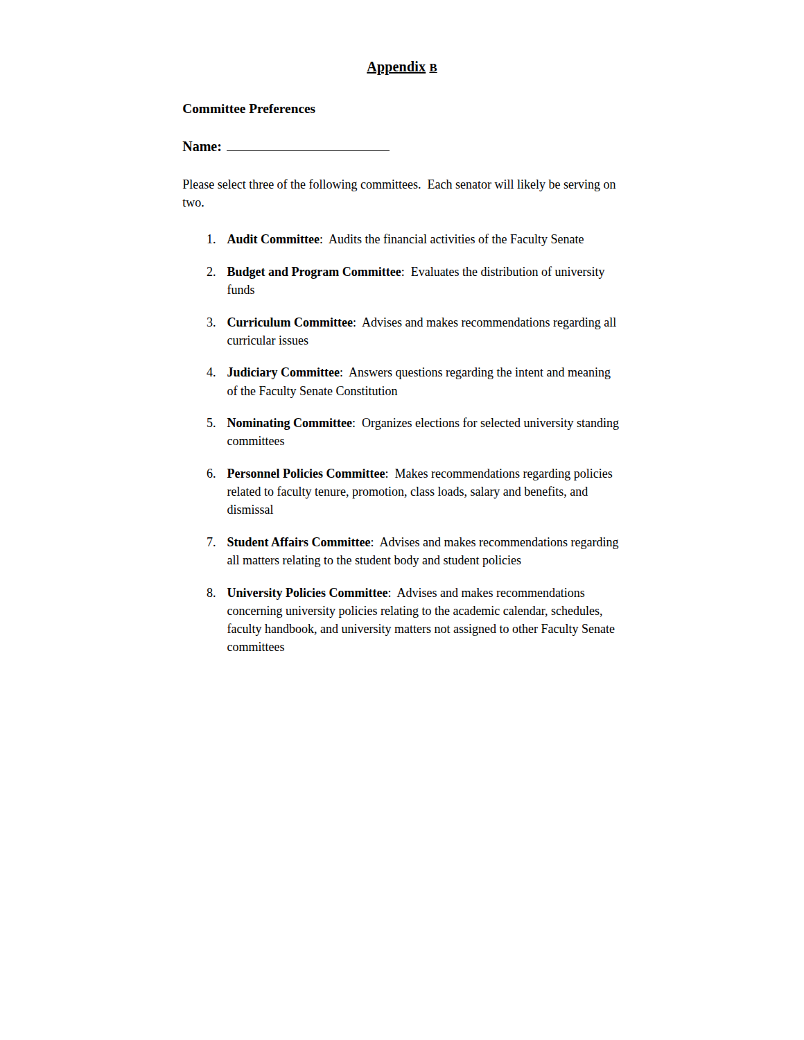Appendix B
Committee Preferences
Name:
Please select three of the following committees. Each senator will likely be serving on two.
Audit Committee: Audits the financial activities of the Faculty Senate
Budget and Program Committee: Evaluates the distribution of university funds
Curriculum Committee: Advises and makes recommendations regarding all curricular issues
Judiciary Committee: Answers questions regarding the intent and meaning of the Faculty Senate Constitution
Nominating Committee: Organizes elections for selected university standing committees
Personnel Policies Committee: Makes recommendations regarding policies related to faculty tenure, promotion, class loads, salary and benefits, and dismissal
Student Affairs Committee: Advises and makes recommendations regarding all matters relating to the student body and student policies
University Policies Committee: Advises and makes recommendations concerning university policies relating to the academic calendar, schedules, faculty handbook, and university matters not assigned to other Faculty Senate committees